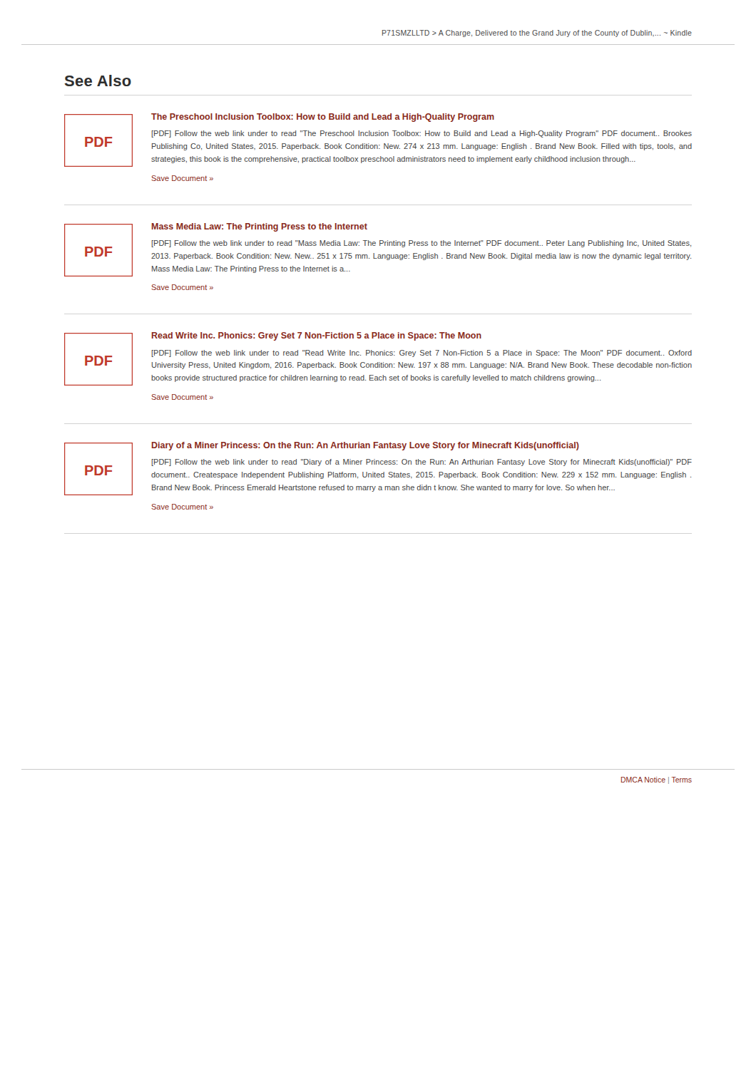P71SMZLLTD > A Charge, Delivered to the Grand Jury of the County of Dublin,... ~ Kindle
See Also
PDF
The Preschool Inclusion Toolbox: How to Build and Lead a High-Quality Program
[PDF] Follow the web link under to read "The Preschool Inclusion Toolbox: How to Build and Lead a High-Quality Program" PDF document.. Brookes Publishing Co, United States, 2015. Paperback. Book Condition: New. 274 x 213 mm. Language: English . Brand New Book. Filled with tips, tools, and strategies, this book is the comprehensive, practical toolbox preschool administrators need to implement early childhood inclusion through...
Save Document »
PDF
Mass Media Law: The Printing Press to the Internet
[PDF] Follow the web link under to read "Mass Media Law: The Printing Press to the Internet" PDF document.. Peter Lang Publishing Inc, United States, 2013. Paperback. Book Condition: New. New.. 251 x 175 mm. Language: English . Brand New Book. Digital media law is now the dynamic legal territory. Mass Media Law: The Printing Press to the Internet is a...
Save Document »
PDF
Read Write Inc. Phonics: Grey Set 7 Non-Fiction 5 a Place in Space: The Moon
[PDF] Follow the web link under to read "Read Write Inc. Phonics: Grey Set 7 Non-Fiction 5 a Place in Space: The Moon" PDF document.. Oxford University Press, United Kingdom, 2016. Paperback. Book Condition: New. 197 x 88 mm. Language: N/A. Brand New Book. These decodable non-fiction books provide structured practice for children learning to read. Each set of books is carefully levelled to match childrens growing...
Save Document »
PDF
Diary of a Miner Princess: On the Run: An Arthurian Fantasy Love Story for Minecraft Kids(unofficial)
[PDF] Follow the web link under to read "Diary of a Miner Princess: On the Run: An Arthurian Fantasy Love Story for Minecraft Kids(unofficial)" PDF document.. Createspace Independent Publishing Platform, United States, 2015. Paperback. Book Condition: New. 229 x 152 mm. Language: English . Brand New Book. Princess Emerald Heartstone refused to marry a man she didn t know. She wanted to marry for love. So when her...
Save Document »
DMCA Notice | Terms